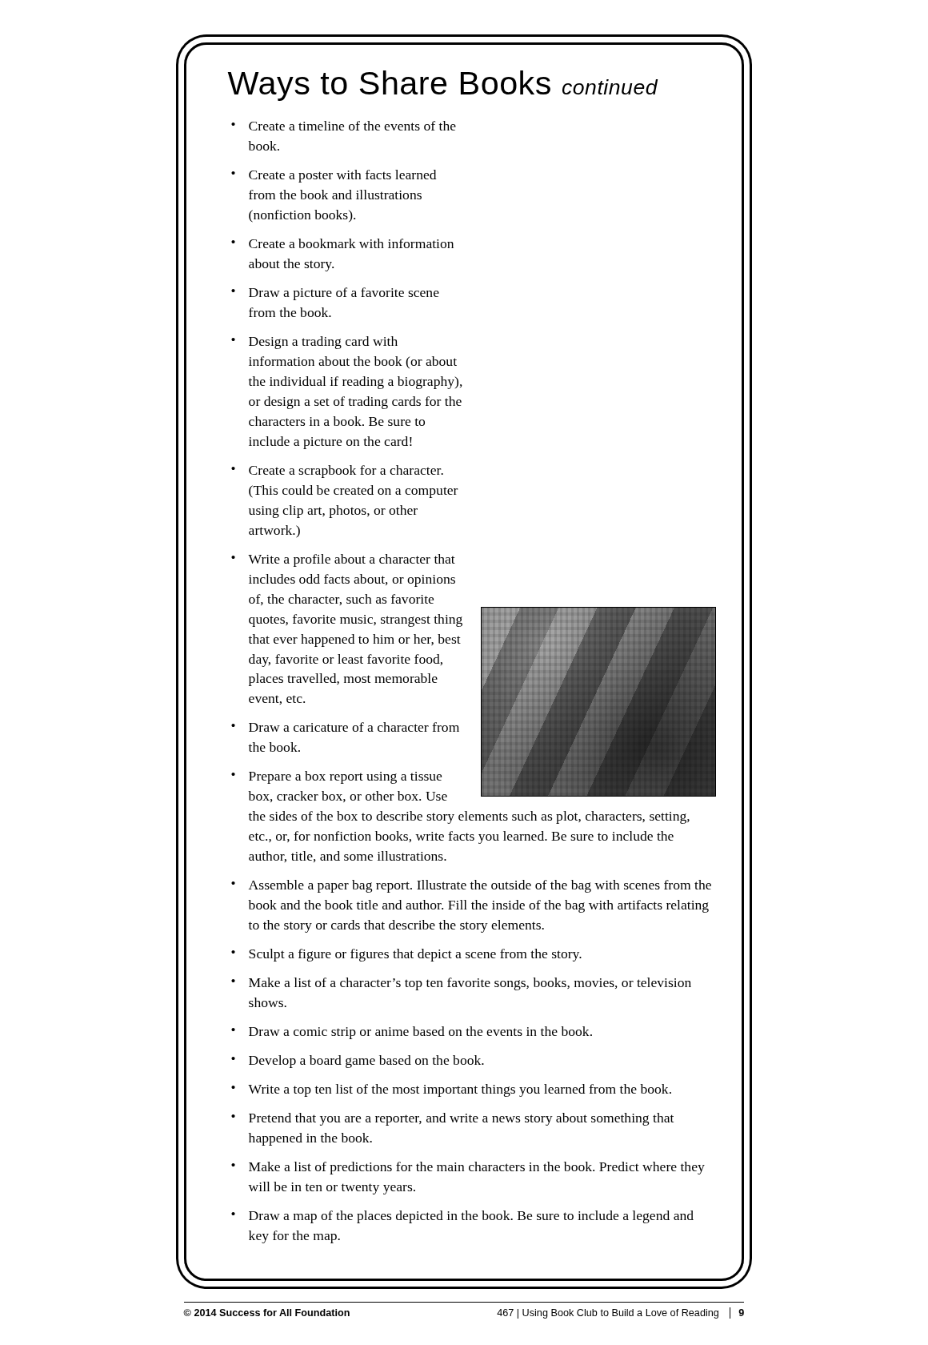Ways to Share Books continued
Create a timeline of the events of the book.
Create a poster with facts learned from the book and illustrations (nonfiction books).
Create a bookmark with information about the story.
Draw a picture of a favorite scene from the book.
Design a trading card with information about the book (or about the individual if reading a biography), or design a set of trading cards for the characters in a book. Be sure to include a picture on the card!
Create a scrapbook for a character. (This could be created on a computer using clip art, photos, or other artwork.)
Write a profile about a character that includes odd facts about, or opinions of, the character, such as favorite quotes, favorite music, strangest thing that ever happened to him or her, best day, favorite or least favorite food, places travelled, most memorable event, etc.
Draw a caricature of a character from the book.
Prepare a box report using a tissue box, cracker box, or other box. Use the sides of the box to describe story elements such as plot, characters, setting, etc., or, for nonfiction books, write facts you learned. Be sure to include the author, title, and some illustrations.
Assemble a paper bag report. Illustrate the outside of the bag with scenes from the book and the book title and author. Fill the inside of the bag with artifacts relating to the story or cards that describe the story elements.
Sculpt a figure or figures that depict a scene from the story.
Make a list of a character’s top ten favorite songs, books, movies, or television shows.
Draw a comic strip or anime based on the events in the book.
Develop a board game based on the book.
Write a top ten list of the most important things you learned from the book.
Pretend that you are a reporter, and write a news story about something that happened in the book.
Make a list of predictions for the main characters in the book. Predict where they will be in ten or twenty years.
Draw a map of the places depicted in the book. Be sure to include a legend and key for the map.
© 2014 Success for All Foundation 467 | Using Book Club to Build a Love of Reading 9